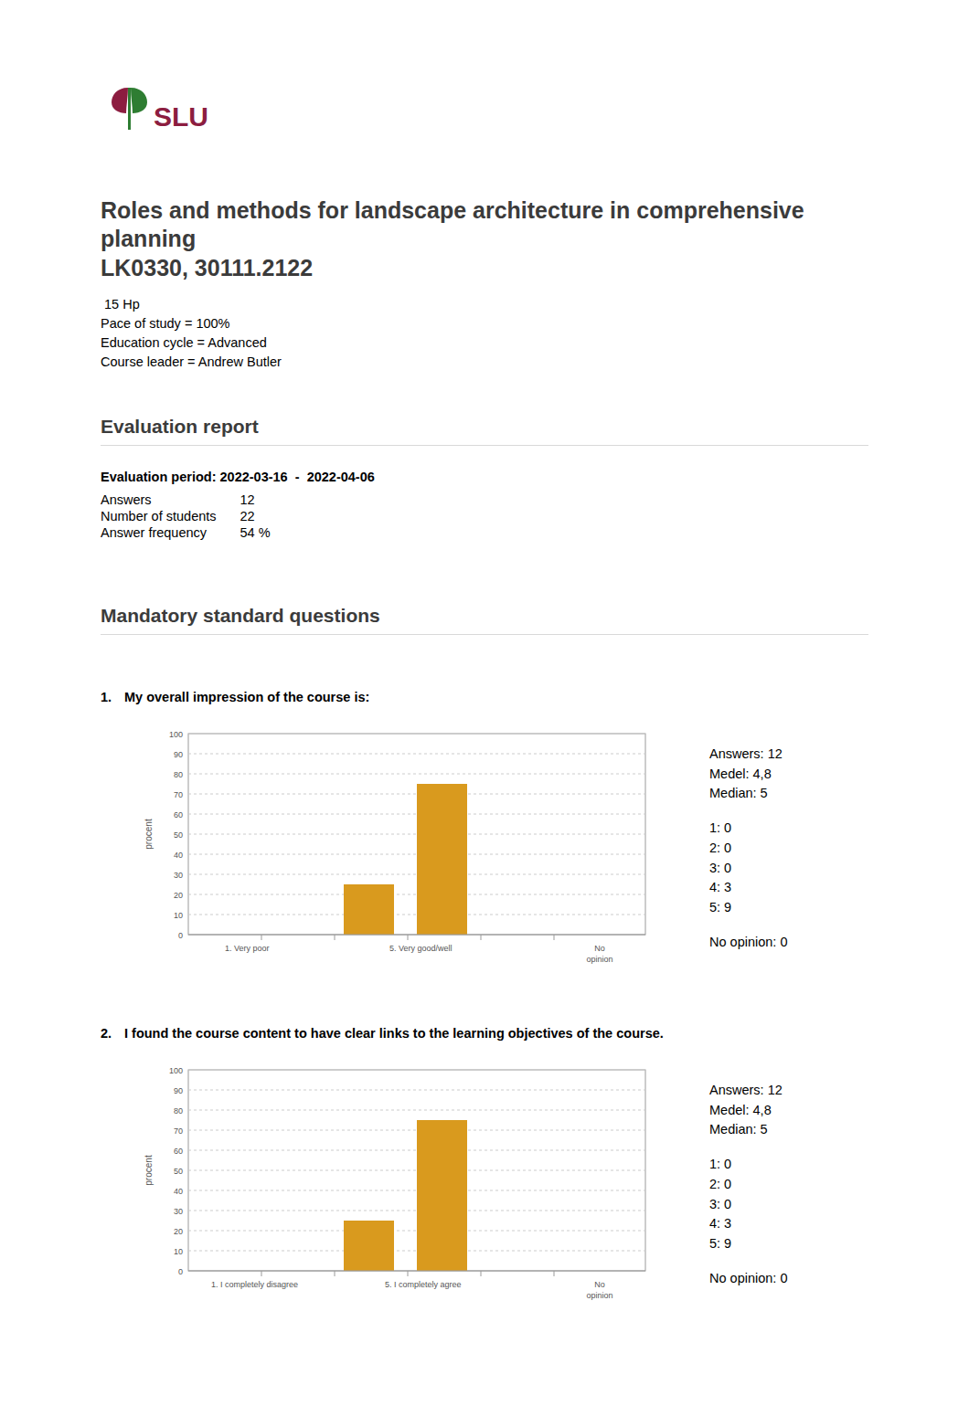SLU SLU
Roles and methods for landscape architecture in comprehensive planning
LK0330, 30111.2122
15 Hp
Pace of study = 100%
Education cycle = Advanced
Course leader = Andrew Butler
Evaluation report
Evaluation period: 2022-03-16 - 2022-04-06
| Answers | 12 |
| Number of students | 22 |
| Answer frequency | 54 % |
Mandatory standard questions
1. My overall impression of the course is:
100 90 80 70 60 50 40 30 20 10 0 procent 1. Very poor 5. Very good/well No opinion
Answers: 12
Medel: 4,8
Median: 5
1: 0
2: 0
3: 0
4: 3
5: 9
No opinion: 0
2. I found the course content to have clear links to the learning objectives of the course.
100 90 80 70 60 50 40 30 20 10 0 procent 1. I completely disagree 5. I completely agree No opinion
Answers: 12
Medel: 4,8
Median: 5
1: 0
2: 0
3: 0
4: 3
5: 9
No opinion: 0